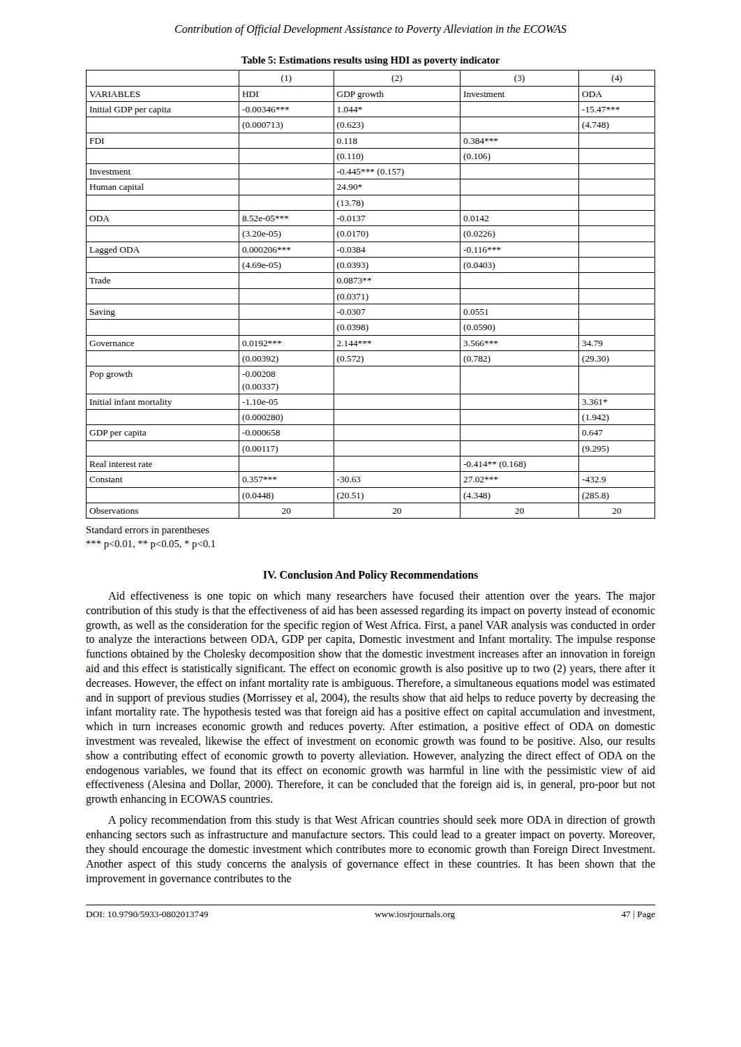Contribution of Official Development Assistance to Poverty Alleviation in the ECOWAS
Table 5: Estimations results using HDI as poverty indicator
| | (1) | (2) | (3) | (4) |
| --- | --- | --- | --- | --- |
| VARIABLES | HDI | GDP growth | Investment | ODA |
| Initial GDP per capita | -0.00346*** | 1.044* | | -15.47*** |
| | (0.000713) | (0.623) | | (4.748) |
| FDI | | 0.118 | 0.384*** | |
| | | (0.110) | (0.106) | |
| Investment | | -0.445*** (0.157) | | |
| Human capital | | 24.90* | | |
| | | (13.78) | | |
| ODA | 8.52e-05*** | -0.0137 | 0.0142 | |
| | (3.20e-05) | (0.0170) | (0.0226) | |
| Lagged ODA | 0.000206*** | -0.0384 | -0.116*** | |
| | (4.69e-05) | (0.0393) | (0.0403) | |
| Trade | | 0.0873** | | |
| | | (0.0371) | | |
| Saving | | -0.0307 | 0.0551 | |
| | | (0.0398) | (0.0590) | |
| Governance | 0.0192*** | 2.144*** | 3.566*** | 34.79 |
| | (0.00392) | (0.572) | (0.782) | (29.30) |
| Pop growth | -0.00208 (0.00337) | | | |
| Initial infant mortality | -1.10e-05 | | | 3.361* |
| | (0.000280) | | | (1.942) |
| GDP per capita | -0.000658 | | | 0.647 |
| | (0.00117) | | | (9.295) |
| Real interest rate | | | -0.414** (0.168) | |
| Constant | 0.357*** | -30.63 | 27.02*** | -432.9 |
| | (0.0448) | (20.51) | (4.348) | (285.8) |
| Observations | 20 | 20 | 20 | 20 |
Standard errors in parentheses
*** p<0.01, ** p<0.05, * p<0.1
IV. Conclusion And Policy Recommendations
Aid effectiveness is one topic on which many researchers have focused their attention over the years. The major contribution of this study is that the effectiveness of aid has been assessed regarding its impact on poverty instead of economic growth, as well as the consideration for the specific region of West Africa. First, a panel VAR analysis was conducted in order to analyze the interactions between ODA, GDP per capita, Domestic investment and Infant mortality. The impulse response functions obtained by the Cholesky decomposition show that the domestic investment increases after an innovation in foreign aid and this effect is statistically significant. The effect on economic growth is also positive up to two (2) years, there after it decreases. However, the effect on infant mortality rate is ambiguous. Therefore, a simultaneous equations model was estimated and in support of previous studies (Morrissey et al, 2004), the results show that aid helps to reduce poverty by decreasing the infant mortality rate. The hypothesis tested was that foreign aid has a positive effect on capital accumulation and investment, which in turn increases economic growth and reduces poverty. After estimation, a positive effect of ODA on domestic investment was revealed, likewise the effect of investment on economic growth was found to be positive. Also, our results show a contributing effect of economic growth to poverty alleviation. However, analyzing the direct effect of ODA on the endogenous variables, we found that its effect on economic growth was harmful in line with the pessimistic view of aid effectiveness (Alesina and Dollar, 2000). Therefore, it can be concluded that the foreign aid is, in general, pro-poor but not growth enhancing in ECOWAS countries.
A policy recommendation from this study is that West African countries should seek more ODA in direction of growth enhancing sectors such as infrastructure and manufacture sectors. This could lead to a greater impact on poverty. Moreover, they should encourage the domestic investment which contributes more to economic growth than Foreign Direct Investment. Another aspect of this study concerns the analysis of governance effect in these countries. It has been shown that the improvement in governance contributes to the
DOI: 10.9790/5933-0802013749 www.iosrjournals.org 47 | Page